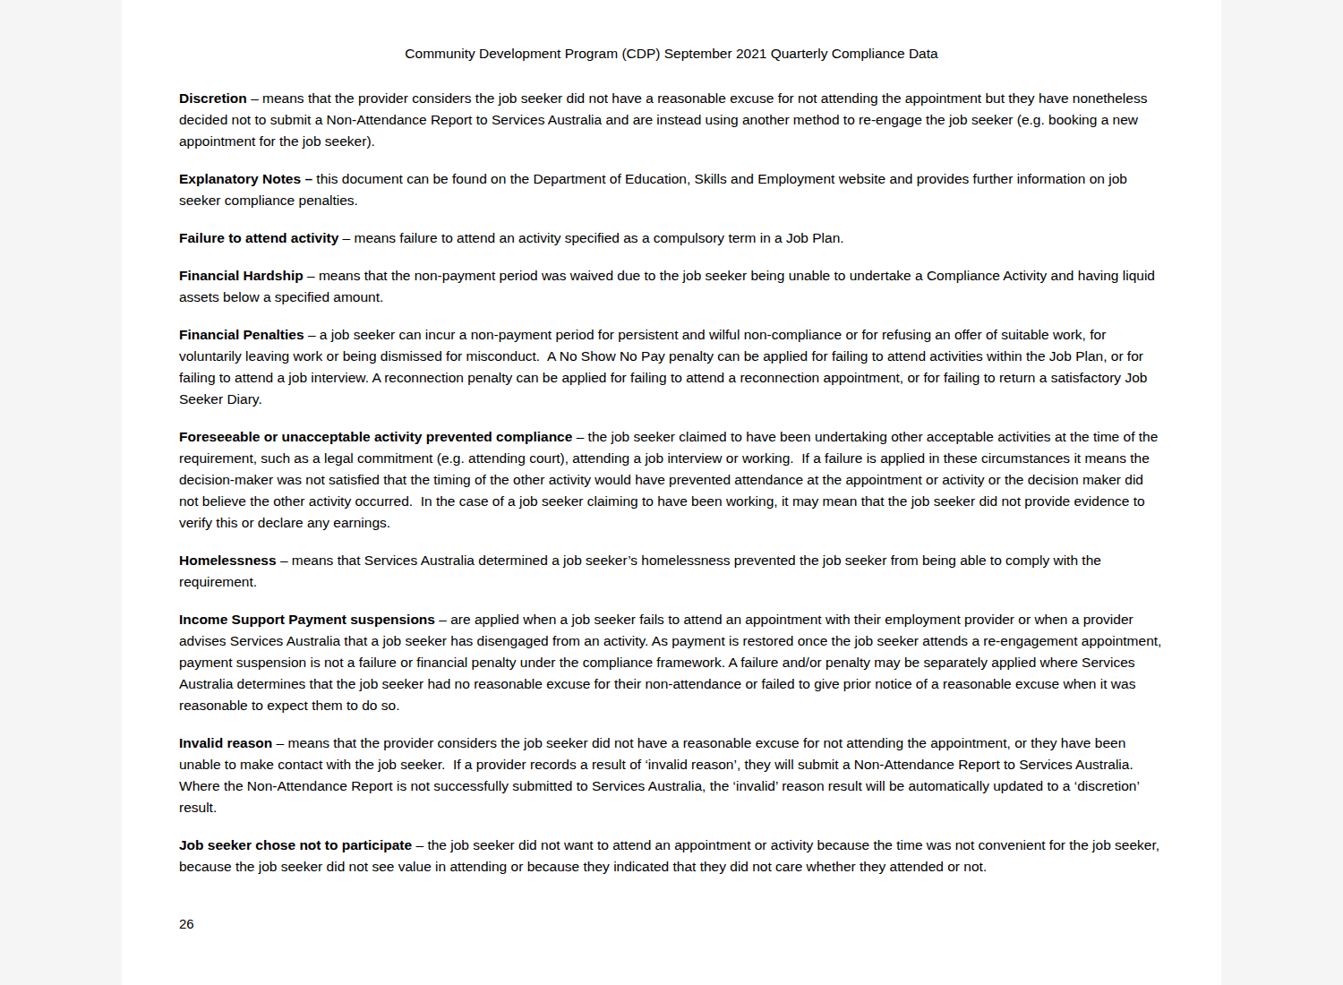Community Development Program (CDP) September 2021 Quarterly Compliance Data
Discretion
– means that the provider considers the job seeker did not have a reasonable excuse for not attending the appointment but they have nonetheless decided not to submit a Non-Attendance Report to Services Australia and are instead using another method to re-engage the job seeker (e.g. booking a new appointment for the job seeker).
Explanatory Notes –
this document can be found on the Department of Education, Skills and Employment website and provides further information on job seeker compliance penalties.
Failure to attend activity
– means failure to attend an activity specified as a compulsory term in a Job Plan.
Financial Hardship
– means that the non-payment period was waived due to the job seeker being unable to undertake a Compliance Activity and having liquid assets below a specified amount.
Financial Penalties
– a job seeker can incur a non-payment period for persistent and wilful non-compliance or for refusing an offer of suitable work, for voluntarily leaving work or being dismissed for misconduct. A No Show No Pay penalty can be applied for failing to attend activities within the Job Plan, or for failing to attend a job interview. A reconnection penalty can be applied for failing to attend a reconnection appointment, or for failing to return a satisfactory Job Seeker Diary.
Foreseeable or unacceptable activity prevented compliance
– the job seeker claimed to have been undertaking other acceptable activities at the time of the requirement, such as a legal commitment (e.g. attending court), attending a job interview or working. If a failure is applied in these circumstances it means the decision-maker was not satisfied that the timing of the other activity would have prevented attendance at the appointment or activity or the decision maker did not believe the other activity occurred. In the case of a job seeker claiming to have been working, it may mean that the job seeker did not provide evidence to verify this or declare any earnings.
Homelessness
– means that Services Australia determined a job seeker’s homelessness prevented the job seeker from being able to comply with the requirement.
Income Support Payment suspensions
– are applied when a job seeker fails to attend an appointment with their employment provider or when a provider advises Services Australia that a job seeker has disengaged from an activity. As payment is restored once the job seeker attends a re-engagement appointment, payment suspension is not a failure or financial penalty under the compliance framework. A failure and/or penalty may be separately applied where Services Australia determines that the job seeker had no reasonable excuse for their non-attendance or failed to give prior notice of a reasonable excuse when it was reasonable to expect them to do so.
Invalid reason
– means that the provider considers the job seeker did not have a reasonable excuse for not attending the appointment, or they have been unable to make contact with the job seeker. If a provider records a result of ‘invalid reason’, they will submit a Non-Attendance Report to Services Australia. Where the Non-Attendance Report is not successfully submitted to Services Australia, the ‘invalid’ reason result will be automatically updated to a ‘discretion’ result.
Job seeker chose not to participate
– the job seeker did not want to attend an appointment or activity because the time was not convenient for the job seeker, because the job seeker did not see value in attending or because they indicated that they did not care whether they attended or not.
26